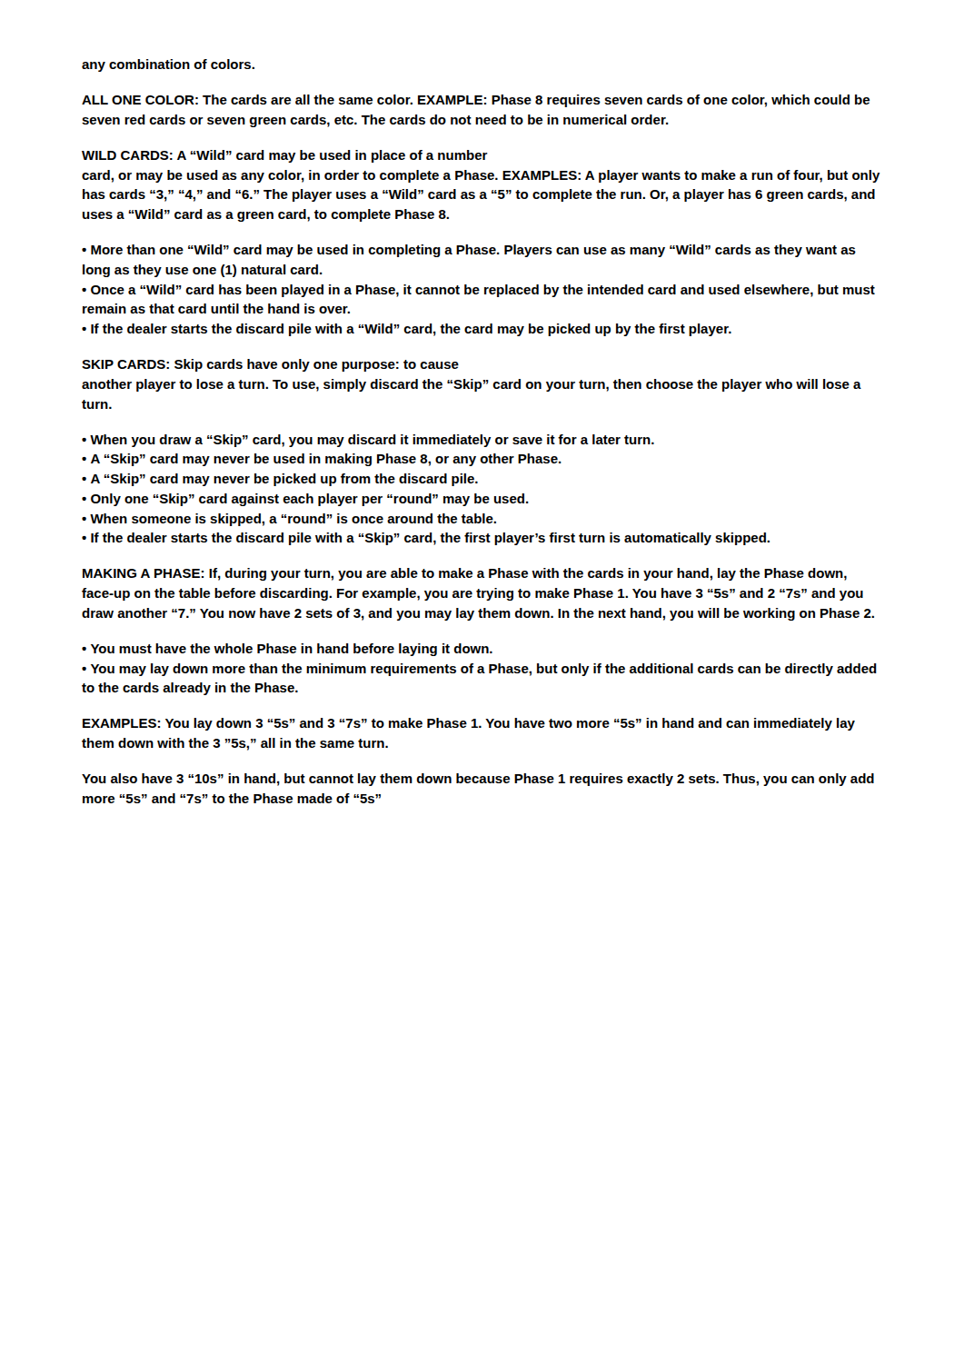any combination of colors.
ALL ONE COLOR: The cards are all the same color. EXAMPLE: Phase 8 requires seven cards of one color, which could be seven red cards or seven green cards, etc. The cards do not need to be in numerical order.
WILD CARDS: A “Wild” card may be used in place of a number
card, or may be used as any color, in order to complete a Phase. EXAMPLES: A player wants to make a run of four, but only has cards “3,” “4,” and “6.” The player uses a “Wild” card as a “5” to complete the run. Or, a player has 6 green cards, and uses a “Wild” card as a green card, to complete Phase 8.
More than one “Wild” card may be used in completing a Phase. Players can use as many “Wild” cards as they want as long as they use one (1) natural card.
Once a “Wild” card has been played in a Phase, it cannot be replaced by the intended card and used elsewhere, but must remain as that card until the hand is over.
If the dealer starts the discard pile with a “Wild” card, the card may be picked up by the first player.
SKIP CARDS: Skip cards have only one purpose: to cause
another player to lose a turn. To use, simply discard the “Skip” card on your turn, then choose the player who will lose a turn.
When you draw a “Skip” card, you may discard it immediately or save it for a later turn.
A “Skip” card may never be used in making Phase 8, or any other Phase.
A “Skip” card may never be picked up from the discard pile.
Only one “Skip” card against each player per “round” may be used.
When someone is skipped, a “round” is once around the table.
If the dealer starts the discard pile with a “Skip” card, the first player’s first turn is automatically skipped.
MAKING A PHASE: If, during your turn, you are able to make a Phase with the cards in your hand, lay the Phase down, face-up on the table before discarding. For example, you are trying to make Phase 1. You have 3 “5s” and 2 “7s” and you draw another “7.” You now have 2 sets of 3, and you may lay them down. In the next hand, you will be working on Phase 2.
You must have the whole Phase in hand before laying it down.
You may lay down more than the minimum requirements of a Phase, but only if the additional cards can be directly added to the cards already in the Phase.
EXAMPLES: You lay down 3 “5s” and 3 “7s” to make Phase 1. You have two more “5s” in hand and can immediately lay them down with the 3 ”5s,” all in the same turn.
You also have 3 “10s” in hand, but cannot lay them down because Phase 1 requires exactly 2 sets. Thus, you can only add more “5s” and “7s” to the Phase made of “5s”